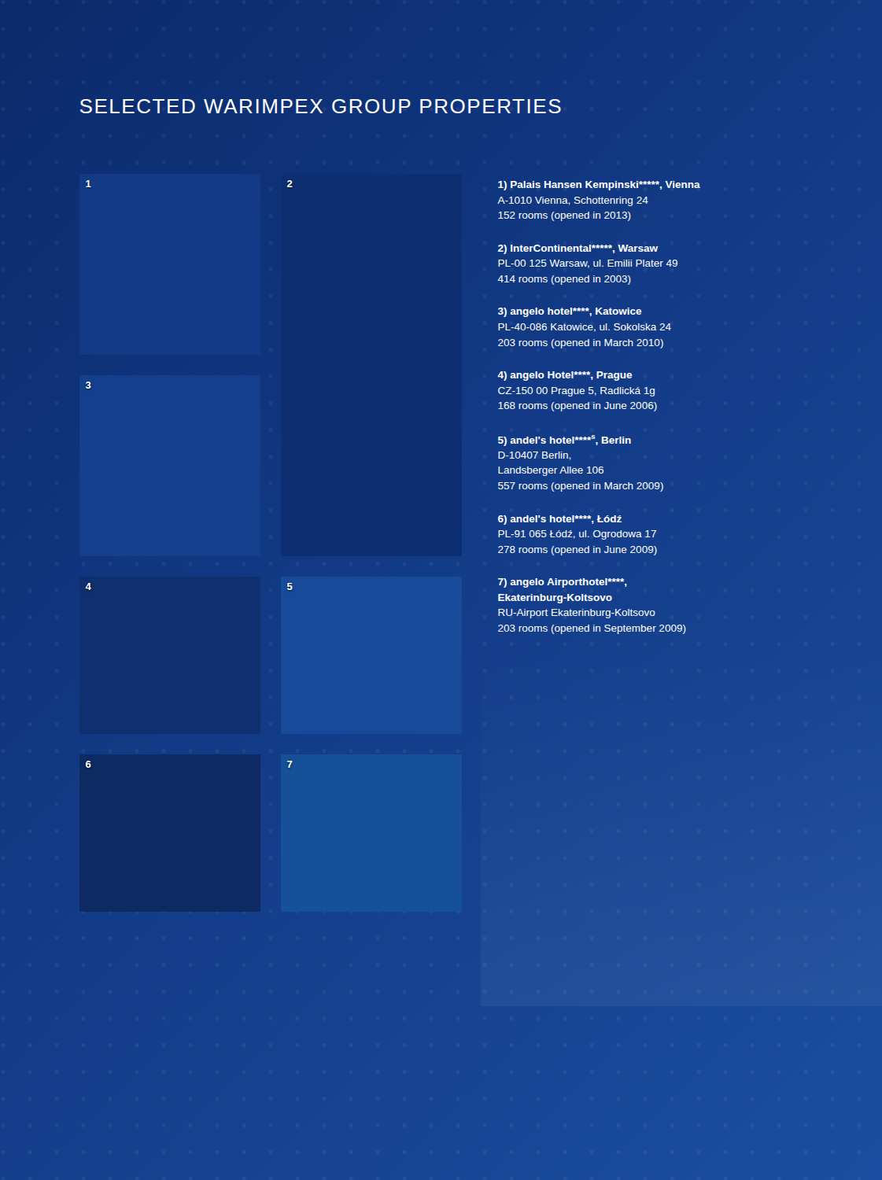SELECTED WARIMPEX GROUP PROPERTIES
1
2
3
4
5
6
7
1) Palais Hansen Kempinski*****, Vienna A-1010 Vienna, Schottenring 24
152 rooms (opened in 2013)
2) InterContinental*****, Warsaw PL-00 125 Warsaw, ul. Emilii Plater 49
414 rooms (opened in 2003)
3) angelo hotel****, Katowice PL-40-086 Katowice, ul. Sokolska 24
203 rooms (opened in March 2010)
4) angelo Hotel****, Prague CZ-150 00 Prague 5, Radlická 1g
168 rooms (opened in June 2006)
5) andel's hotel****s, Berlin D-10407 Berlin,
Landsberger Allee 106
557 rooms (opened in March 2009)
6) andel's hotel****, Łódź PL-91 065 Łódź, ul. Ogrodowa 17
278 rooms (opened in June 2009)
7) angelo Airporthotel****,
Ekaterinburg-Koltsovo RU-Airport Ekaterinburg-Koltsovo
203 rooms (opened in September 2009)